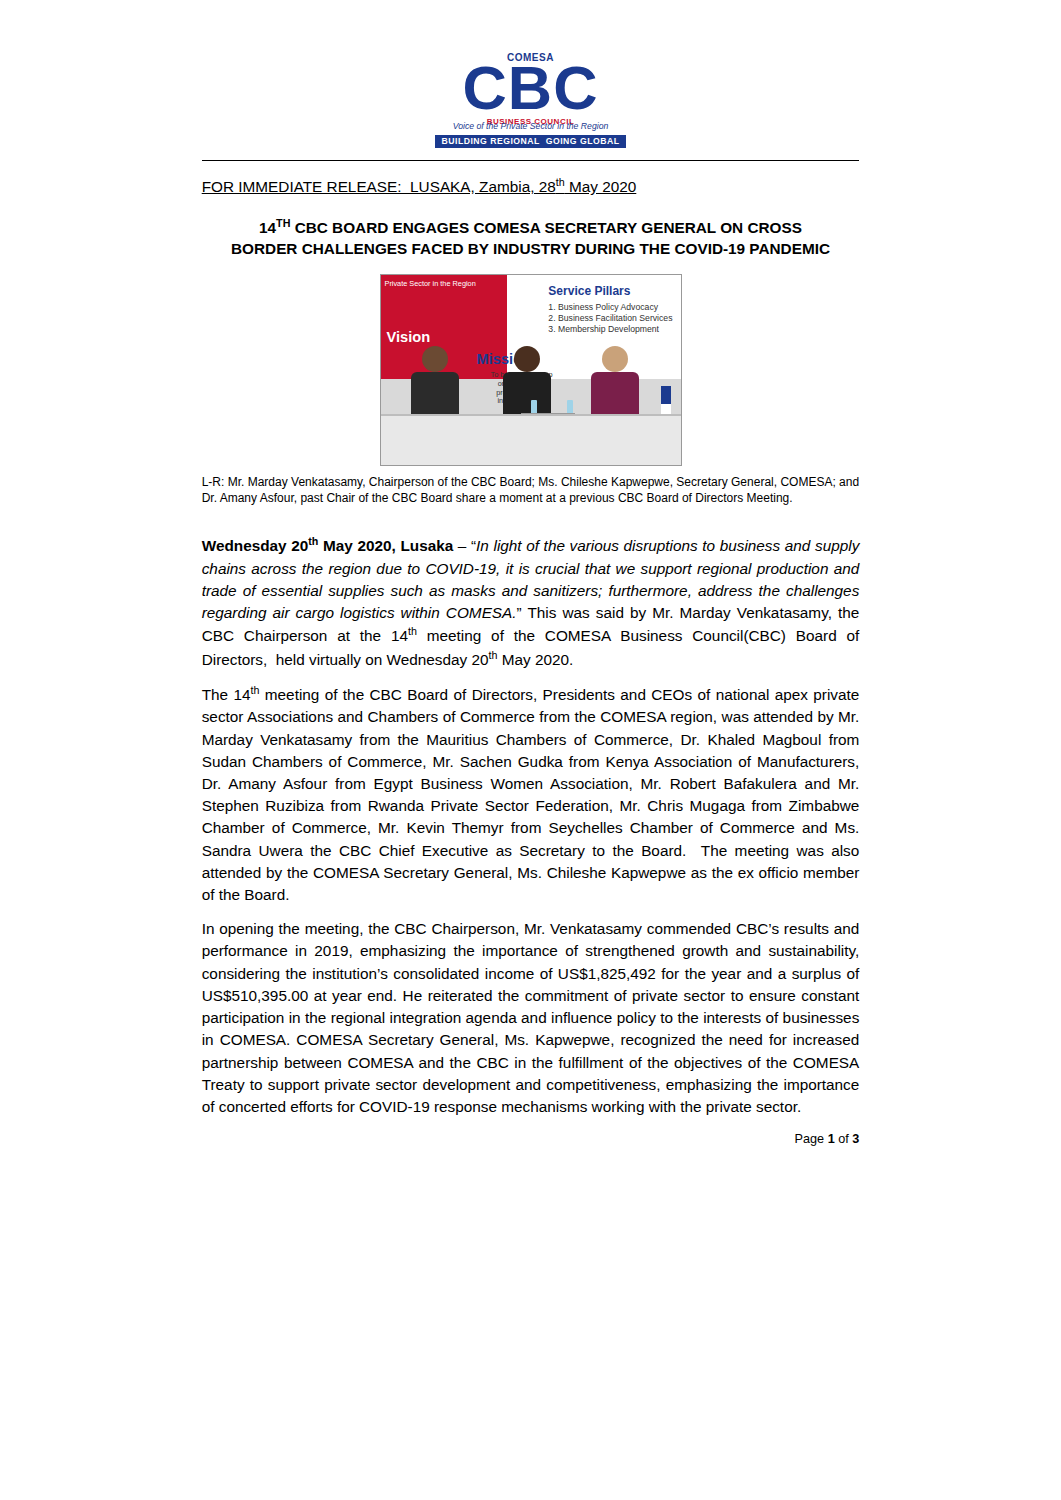COMESA
CBC
BUSINESS COUNCIL
Voice of the Private Sector in the Region
BUILDING REGIONAL GOING GLOBAL
FOR IMMEDIATE RELEASE: LUSAKA, Zambia, 28th May 2020
14TH CBC BOARD ENGAGES COMESA SECRETARY GENERAL ON CROSS BORDER CHALLENGES FACED BY INDUSTRY DURING THE COVID-19 PANDEMIC
Private Sector in the Region
Service Pillars 1. Business Policy Advocacy
2. Business Facilitation Services
3. Membership Development
Vision
Mission
To be the leading p
organization in
promotes comp
interconnected
COMESA
L-R: Mr. Marday Venkatasamy, Chairperson of the CBC Board; Ms. Chileshe Kapwepwe, Secretary General, COMESA; and Dr. Amany Asfour, past Chair of the CBC Board share a moment at a previous CBC Board of Directors Meeting.
Wednesday 20th May 2020, Lusaka – “In light of the various disruptions to business and supply chains across the region due to COVID-19, it is crucial that we support regional production and trade of essential supplies such as masks and sanitizers; furthermore, address the challenges regarding air cargo logistics within COMESA.” This was said by Mr. Marday Venkatasamy, the CBC Chairperson at the 14th meeting of the COMESA Business Council(CBC) Board of Directors, held virtually on Wednesday 20th May 2020.
The 14th meeting of the CBC Board of Directors, Presidents and CEOs of national apex private sector Associations and Chambers of Commerce from the COMESA region, was attended by Mr. Marday Venkatasamy from the Mauritius Chambers of Commerce, Dr. Khaled Magboul from Sudan Chambers of Commerce, Mr. Sachen Gudka from Kenya Association of Manufacturers, Dr. Amany Asfour from Egypt Business Women Association, Mr. Robert Bafakulera and Mr. Stephen Ruzibiza from Rwanda Private Sector Federation, Mr. Chris Mugaga from Zimbabwe Chamber of Commerce, Mr. Kevin Themyr from Seychelles Chamber of Commerce and Ms. Sandra Uwera the CBC Chief Executive as Secretary to the Board. The meeting was also attended by the COMESA Secretary General, Ms. Chileshe Kapwepwe as the ex officio member of the Board.
In opening the meeting, the CBC Chairperson, Mr. Venkatasamy commended CBC’s results and performance in 2019, emphasizing the importance of strengthened growth and sustainability, considering the institution’s consolidated income of US$1,825,492 for the year and a surplus of US$510,395.00 at year end. He reiterated the commitment of private sector to ensure constant participation in the regional integration agenda and influence policy to the interests of businesses in COMESA. COMESA Secretary General, Ms. Kapwepwe, recognized the need for increased partnership between COMESA and the CBC in the fulfillment of the objectives of the COMESA Treaty to support private sector development and competitiveness, emphasizing the importance of concerted efforts for COVID-19 response mechanisms working with the private sector.
Page 1 of 3